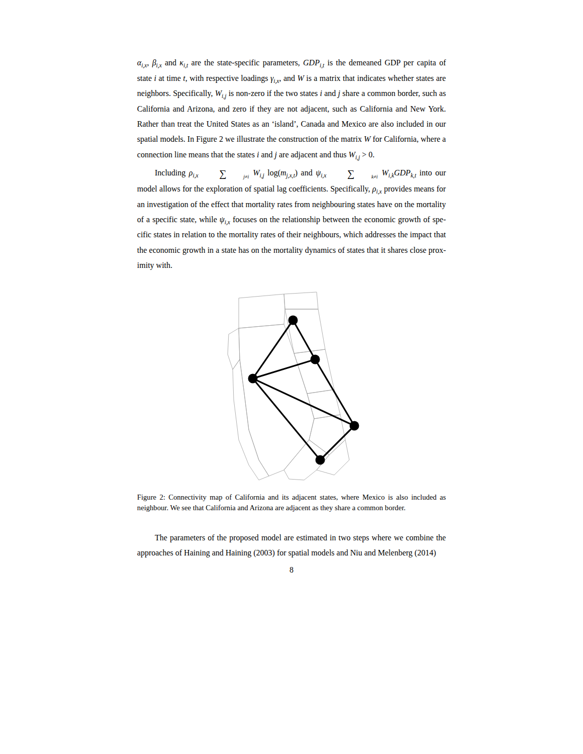αi,x, βi,x and κi,t are the state-specific parameters, GDPi,t is the demeaned GDP per capita of state i at time t, with respective loadings γi,x, and W is a matrix that indicates whether states are neighbors. Specifically, Wi,j is non-zero if the two states i and j share a common border, such as California and Arizona, and zero if they are not adjacent, such as California and New York. Rather than treat the United States as an ‘island’, Canada and Mexico are also included in our spatial models. In Figure 2 we illustrate the construction of the matrix W for California, where a connection line means that the states i and j are adjacent and thus Wi,j > 0.
Including ρi,x ∑j≠i Wi,j log(mj,x,t) and ψi,x ∑k≠i Wi,kGDPk,t into our model allows for the exploration of spatial lag coefficients. Specifically, ρi,x provides means for an investigation of the effect that mortality rates from neighbouring states have on the mortality of a specific state, while ψi,x focuses on the relationship between the economic growth of specific states in relation to the mortality rates of their neighbours, which addresses the impact that the economic growth in a state has on the mortality dynamics of states that it shares close proximity with.
Figure 2: Connectivity map of California and its adjacent states, where Mexico is also included as neighbour. We see that California and Arizona are adjacent as they share a common border.
The parameters of the proposed model are estimated in two steps where we combine the approaches of Haining and Haining (2003) for spatial models and Niu and Melenberg (2014)
8